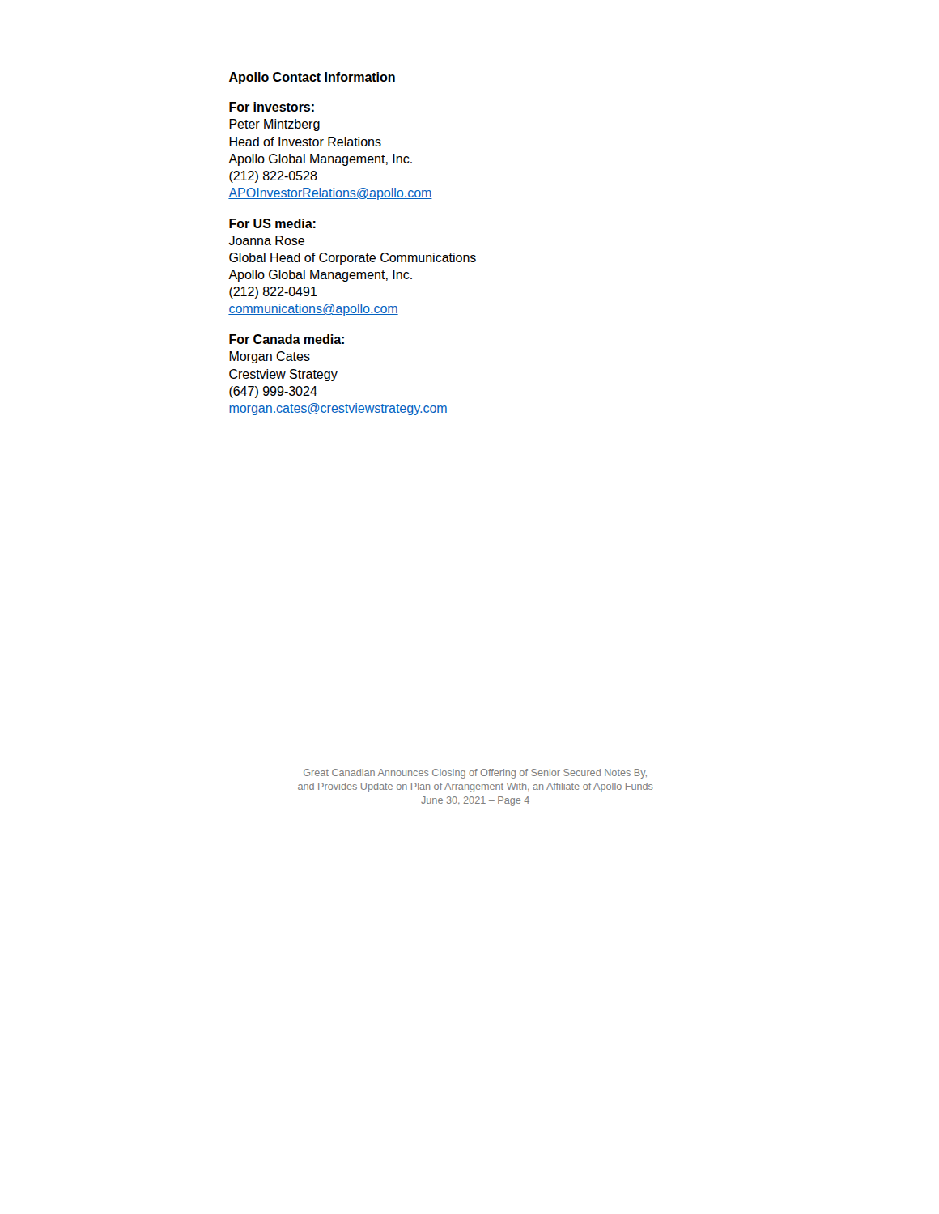Apollo Contact Information
For investors:
Peter Mintzberg
Head of Investor Relations
Apollo Global Management, Inc.
(212) 822-0528
APOInvestorRelations@apollo.com
For US media:
Joanna Rose
Global Head of Corporate Communications
Apollo Global Management, Inc.
(212) 822-0491
communications@apollo.com
For Canada media:
Morgan Cates
Crestview Strategy
(647) 999-3024
morgan.cates@crestviewstrategy.com
Great Canadian Announces Closing of Offering of Senior Secured Notes By,
and Provides Update on Plan of Arrangement With, an Affiliate of Apollo Funds
June 30, 2021 – Page 4